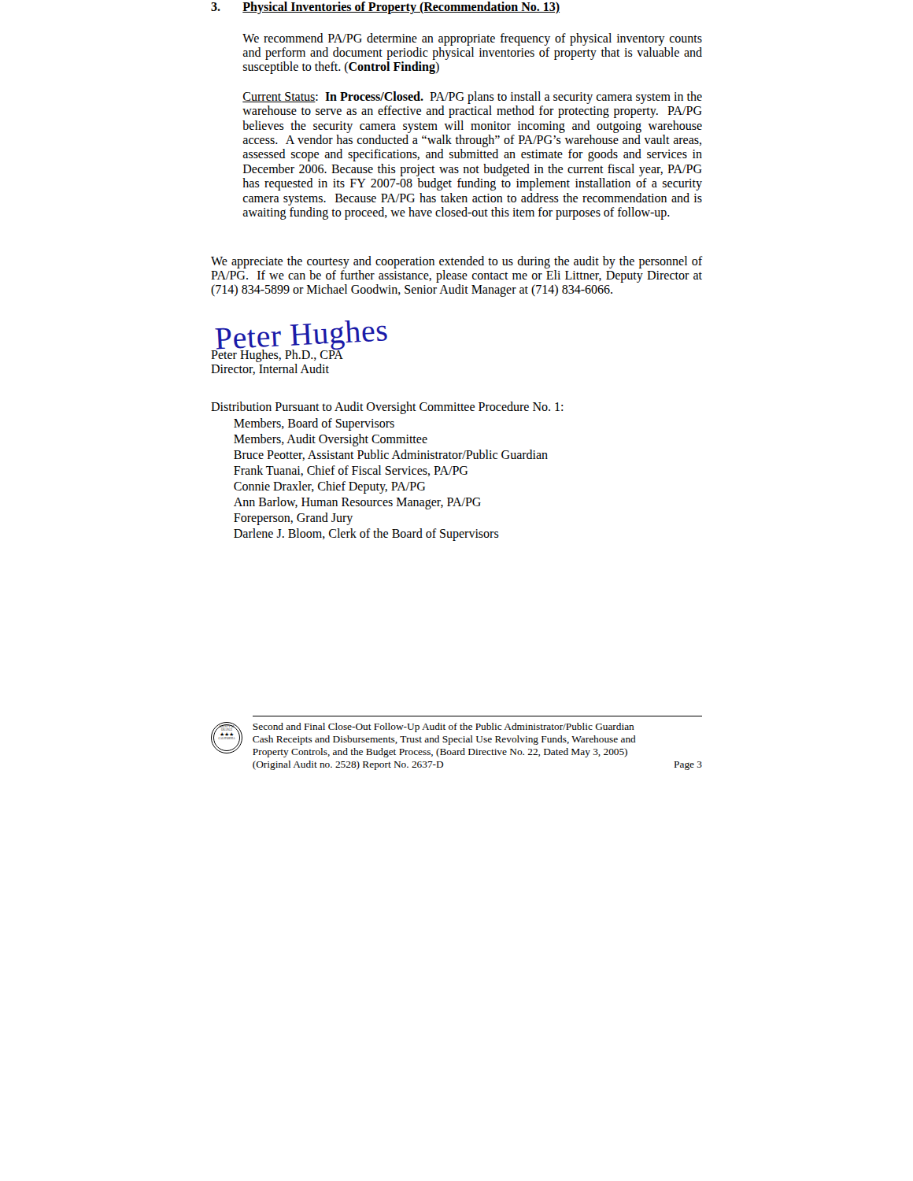3.
Physical Inventories of Property (Recommendation No. 13)
We recommend PA/PG determine an appropriate frequency of physical inventory counts and perform and document periodic physical inventories of property that is valuable and susceptible to theft. (Control Finding)
Current Status: In Process/Closed. PA/PG plans to install a security camera system in the warehouse to serve as an effective and practical method for protecting property. PA/PG believes the security camera system will monitor incoming and outgoing warehouse access. A vendor has conducted a “walk through” of PA/PG’s warehouse and vault areas, assessed scope and specifications, and submitted an estimate for goods and services in December 2006. Because this project was not budgeted in the current fiscal year, PA/PG has requested in its FY 2007-08 budget funding to implement installation of a security camera systems. Because PA/PG has taken action to address the recommendation and is awaiting funding to proceed, we have closed-out this item for purposes of follow-up.
We appreciate the courtesy and cooperation extended to us during the audit by the personnel of PA/PG. If we can be of further assistance, please contact me or Eli Littner, Deputy Director at (714) 834-5899 or Michael Goodwin, Senior Audit Manager at (714) 834-6066.
Peter Hughes
Peter Hughes, Ph.D., CPA
Director, Internal Audit
Distribution Pursuant to Audit Oversight Committee Procedure No. 1:
Members, Board of Supervisors
Members, Audit Oversight Committee
Bruce Peotter, Assistant Public Administrator/Public Guardian
Frank Tuanai, Chief of Fiscal Services, PA/PG
Connie Draxler, Chief Deputy, PA/PG
Ann Barlow, Human Resources Manager, PA/PG
Foreperson, Grand Jury
Darlene J. Bloom, Clerk of the Board of Supervisors
COUNTY OF ORANGE
★★★
CALIFORNIA
Second and Final Close-Out Follow-Up Audit of the Public Administrator/Public Guardian
Cash Receipts and Disbursements, Trust and Special Use Revolving Funds, Warehouse and
Property Controls, and the Budget Process, (Board Directive No. 22, Dated May 3, 2005)
(Original Audit no. 2528) Report No. 2637-D Page 3